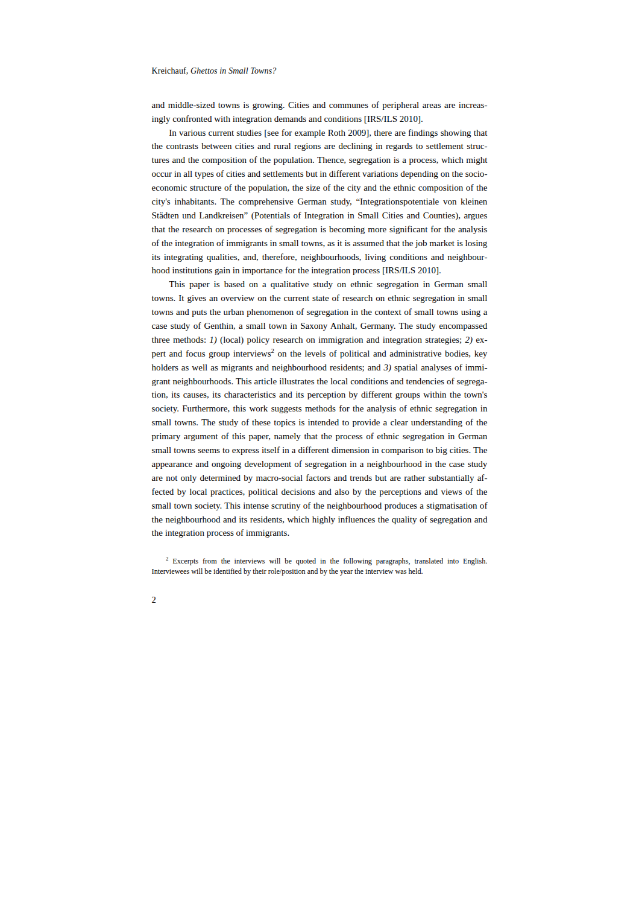Kreichauf, Ghettos in Small Towns?
and middle-sized towns is growing. Cities and communes of peripheral areas are increasingly confronted with integration demands and conditions [IRS/ILS 2010].
In various current studies [see for example Roth 2009], there are findings showing that the contrasts between cities and rural regions are declining in regards to settlement structures and the composition of the population. Thence, segregation is a process, which might occur in all types of cities and settlements but in different variations depending on the socio-economic structure of the population, the size of the city and the ethnic composition of the city's inhabitants. The comprehensive German study, “Integrationspotentiale von kleinen Städten und Landkreisen” (Potentials of Integration in Small Cities and Counties), argues that the research on processes of segregation is becoming more significant for the analysis of the integration of immigrants in small towns, as it is assumed that the job market is losing its integrating qualities, and, therefore, neighbourhoods, living conditions and neighbourhood institutions gain in importance for the integration process [IRS/ILS 2010].
This paper is based on a qualitative study on ethnic segregation in German small towns. It gives an overview on the current state of research on ethnic segregation in small towns and puts the urban phenomenon of segregation in the context of small towns using a case study of Genthin, a small town in Saxony Anhalt, Germany. The study encompassed three methods: 1) (local) policy research on immigration and integration strategies; 2) expert and focus group interviews2 on the levels of political and administrative bodies, key holders as well as migrants and neighbourhood residents; and 3) spatial analyses of immigrant neighbourhoods. This article illustrates the local conditions and tendencies of segregation, its causes, its characteristics and its perception by different groups within the town's society. Furthermore, this work suggests methods for the analysis of ethnic segregation in small towns. The study of these topics is intended to provide a clear understanding of the primary argument of this paper, namely that the process of ethnic segregation in German small towns seems to express itself in a different dimension in comparison to big cities. The appearance and ongoing development of segregation in a neighbourhood in the case study are not only determined by macro-social factors and trends but are rather substantially affected by local practices, political decisions and also by the perceptions and views of the small town society. This intense scrutiny of the neighbourhood produces a stigmatisation of the neighbourhood and its residents, which highly influences the quality of segregation and the integration process of immigrants.
2 Excerpts from the interviews will be quoted in the following paragraphs, translated into English. Interviewees will be identified by their role/position and by the year the interview was held.
2